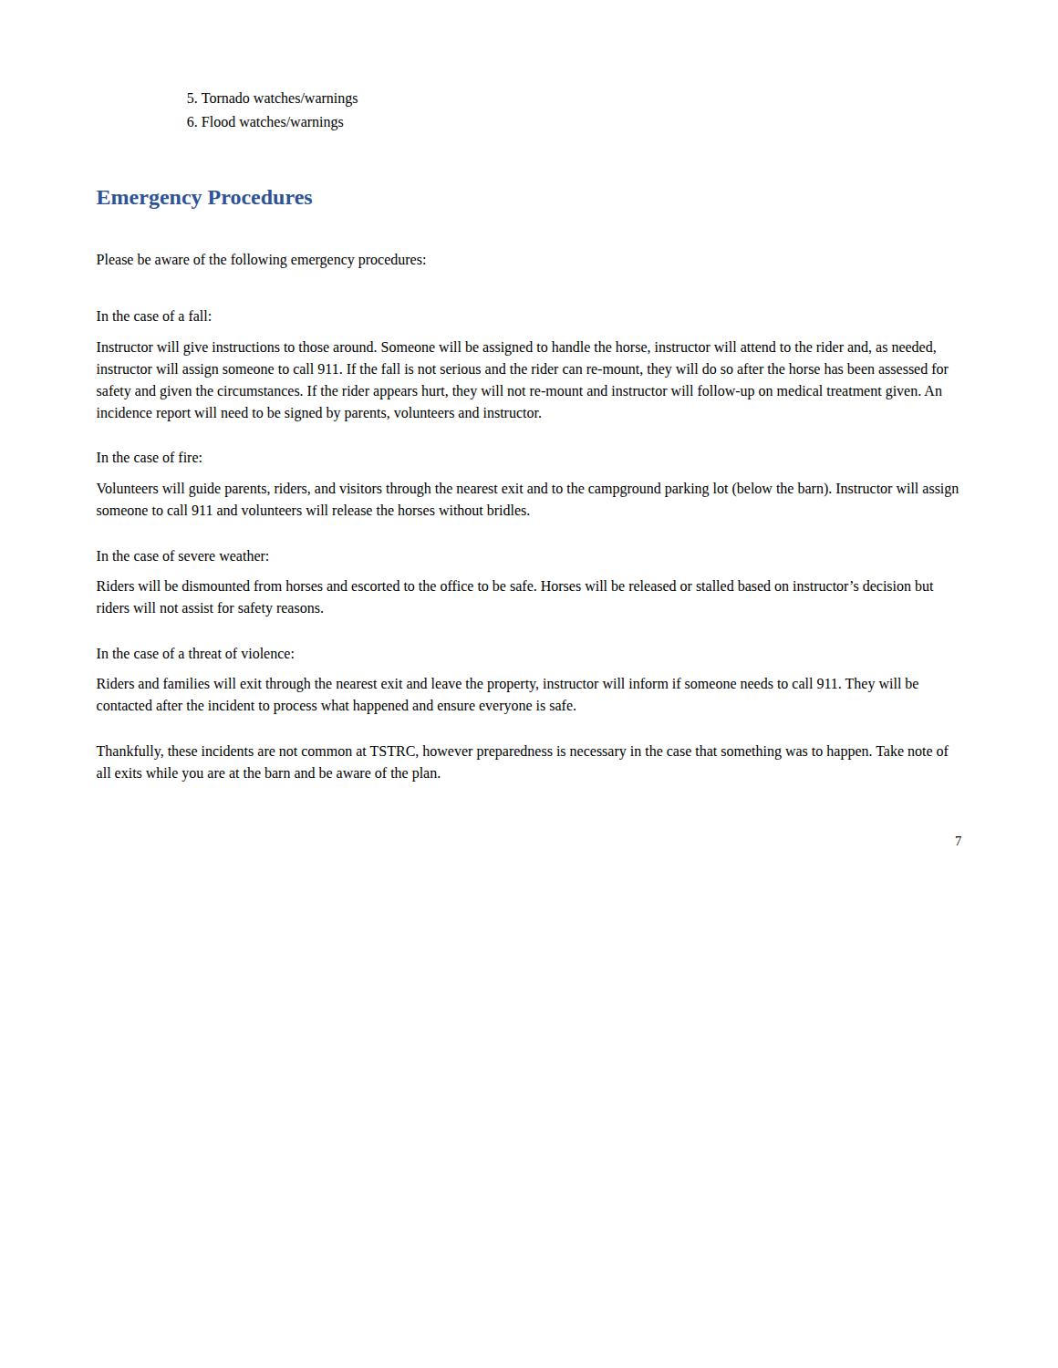Tornado watches/warnings
Flood watches/warnings
Emergency Procedures
Please be aware of the following emergency procedures:
In the case of a fall:
Instructor will give instructions to those around. Someone will be assigned to handle the horse, instructor will attend to the rider and, as needed, instructor will assign someone to call 911. If the fall is not serious and the rider can re-mount, they will do so after the horse has been assessed for safety and given the circumstances. If the rider appears hurt, they will not re-mount and instructor will follow-up on medical treatment given. An incidence report will need to be signed by parents, volunteers and instructor.
In the case of fire:
Volunteers will guide parents, riders, and visitors through the nearest exit and to the campground parking lot (below the barn). Instructor will assign someone to call 911 and volunteers will release the horses without bridles.
In the case of severe weather:
Riders will be dismounted from horses and escorted to the office to be safe. Horses will be released or stalled based on instructor’s decision but riders will not assist for safety reasons.
In the case of a threat of violence:
Riders and families will exit through the nearest exit and leave the property, instructor will inform if someone needs to call 911. They will be contacted after the incident to process what happened and ensure everyone is safe.
Thankfully, these incidents are not common at TSTRC, however preparedness is necessary in the case that something was to happen. Take note of all exits while you are at the barn and be aware of the plan.
7